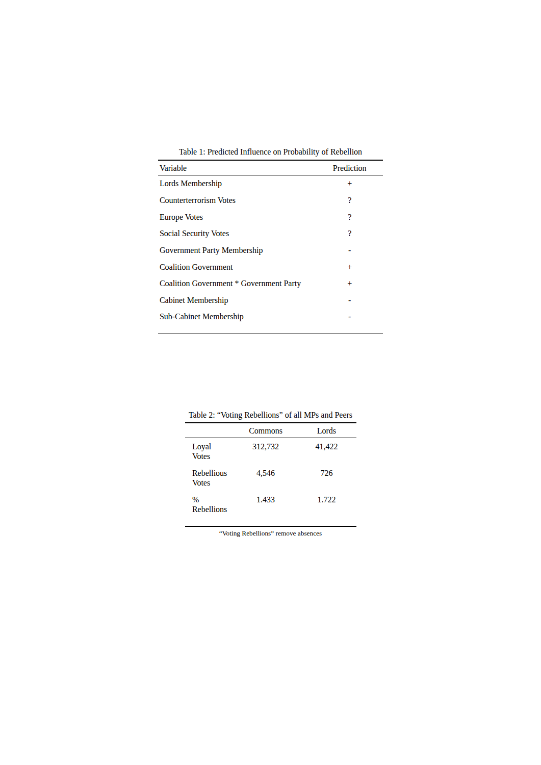Table 1: Predicted Influence on Probability of Rebellion
| Variable | Prediction |
| --- | --- |
| Lords Membership | + |
| Counterterrorism Votes | ? |
| Europe Votes | ? |
| Social Security Votes | ? |
| Government Party Membership | - |
| Coalition Government | + |
| Coalition Government * Government Party | + |
| Cabinet Membership | - |
| Sub-Cabinet Membership | - |
Table 2: “Voting Rebellions” of all MPs and Peers
| | Commons | Lords |
| --- | --- | --- |
| Loyal Votes | 312,732 | 41,422 |
| Rebellious Votes | 4,546 | 726 |
| % Rebellions | 1.433 | 1.722 |
“Voting Rebellions” remove absences